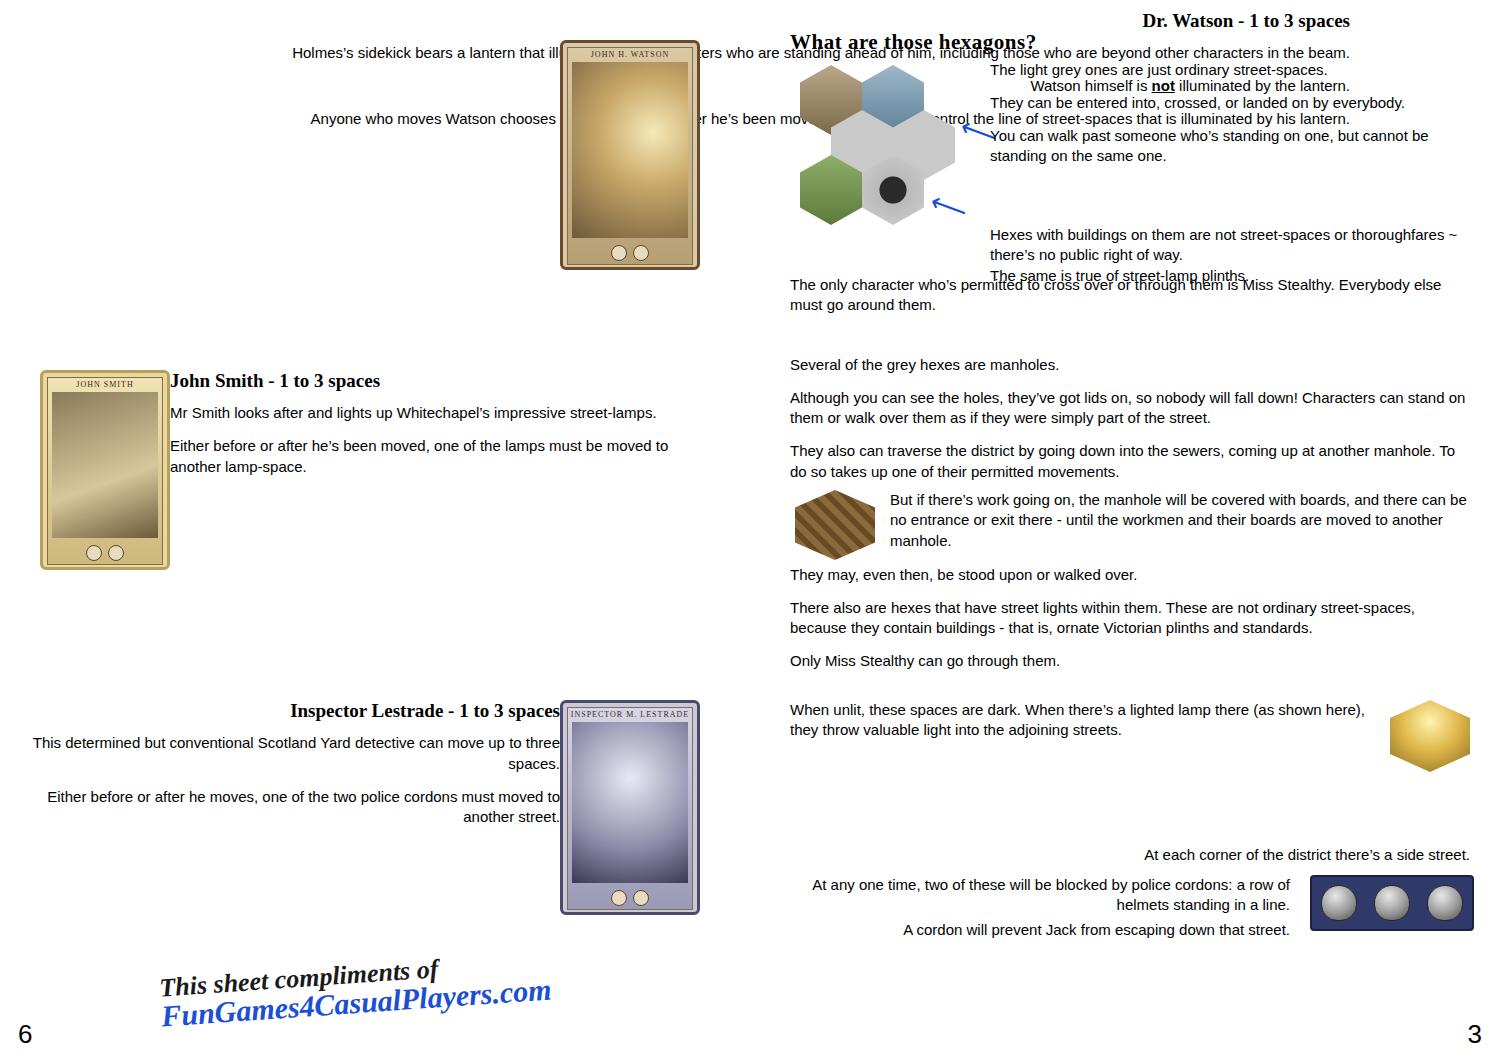Dr. Watson - 1 to 3 spaces
Holmes’s sidekick bears a lantern that illuminates any characters who are standing ahead of him, including those who are beyond other characters in the beam.
Watson himself is not illuminated by the lantern.
Anyone who moves Watson chooses the way he faces after he’s been moved. Thus do they control the line of street-spaces that is illuminated by his lantern.
JOHN H. WATSON
JOHN SMITH
John Smith - 1 to 3 spaces
Mr Smith looks after and lights up Whitechapel’s impressive street-lamps.
Either before or after he’s been moved, one of the lamps must be moved to another lamp-space.
Inspector Lestrade - 1 to 3 spaces
This determined but conventional Scotland Yard detective can move up to three spaces.
Either before or after he moves, one of the two police cordons must moved to another street.
INSPECTOR M. LESTRADE
This sheet compliments of Fun Games 4 CasualPlayers.com
6
What are those hexagons?
⟶ ⟶
The light grey ones are just ordinary street-spaces.
They can be entered into, crossed, or landed on by everybody.
You can walk past someone who’s standing on one, but cannot be standing on the same one.
Hexes with buildings on them are not street-spaces or thoroughfares ~ there’s no public right of way.
The same is true of street-lamp plinths.
The only character who’s permitted to cross over or through them is Miss Stealthy. Everybody else must go around them.
Several of the grey hexes are manholes.
Although you can see the holes, they’ve got lids on, so nobody will fall down! Characters can stand on them or walk over them as if they were simply part of the street.
They also can traverse the district by going down into the sewers, coming up at another manhole. To do so takes up one of their permitted movements.
But if there’s work going on, the manhole will be covered with boards, and there can be no entrance or exit there - until the workmen and their boards are moved to another manhole.
They may, even then, be stood upon or walked over.
There also are hexes that have street lights within them. These are not ordinary street-spaces, because they contain buildings - that is, ornate Victorian plinths and standards.
Only Miss Stealthy can go through them.
When unlit, these spaces are dark. When there’s a lighted lamp there (as shown here), they throw valuable light into the adjoining streets.
At each corner of the district there’s a side street.
At any one time, two of these will be blocked by police cordons: a row of helmets standing in a line.
A cordon will prevent Jack from escaping down that street.
3